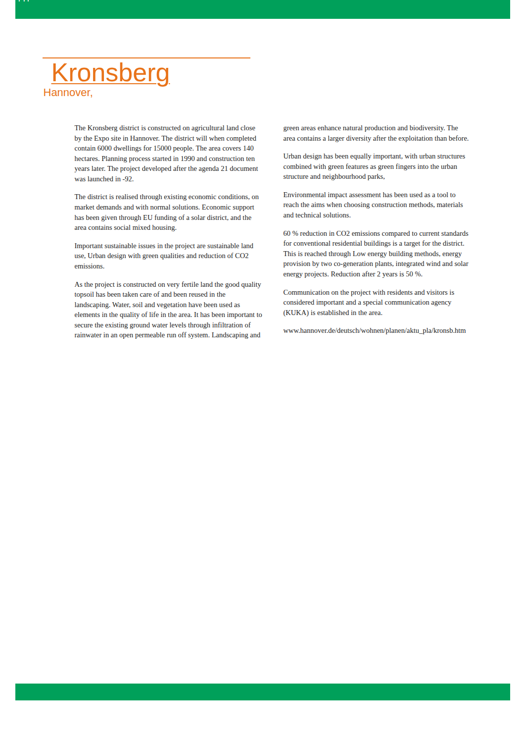Urban Ecology Focus Europe
Kronsberg
Hannover,
The Kronsberg district is constructed on agricultural land close by the Expo site in Hannover. The district will when completed contain 6000 dwellings for 15000 people. The area covers 140 hectares. Planning process started in 1990 and construction ten years later. The project developed after the agenda 21 document was launched in -92.
The district is realised through existing economic conditions, on market demands and with normal solutions. Economic support has been given through EU funding of a solar district, and the area contains social mixed housing.
Important sustainable issues in the project are sustainable land use, Urban design with green qualities and reduction of CO2 emissions.
As the project is constructed on very fertile land the good quality topsoil has been taken care of and been reused in the landscaping. Water, soil and vegetation have been used as elements in the quality of life in the area. It has been important to secure the existing ground water levels through infiltration of rainwater in an open permeable run off system. Landscaping and
green areas enhance natural production and biodiversity. The area contains a larger diversity after the exploitation than before.
Urban design has been equally important, with urban structures combined with green features as green fingers into the urban structure and neighbourhood parks,
Environmental impact assessment has been used as a tool to reach the aims when choosing construction methods, materials and technical solutions.
60 % reduction in CO2 emissions compared to current standards for conventional residential buildings is a target for the district. This is reached through Low energy building methods, energy provision by two co-generation plants, integrated wind and solar energy projects. Reduction after 2 years is 50 %.
Communication on the project with residents and visitors is considered important and a special communication agency (KUKA) is established in the area.
www.hannover.de/deutsch/wohnen/planen/aktu_pla/kronsb.htm